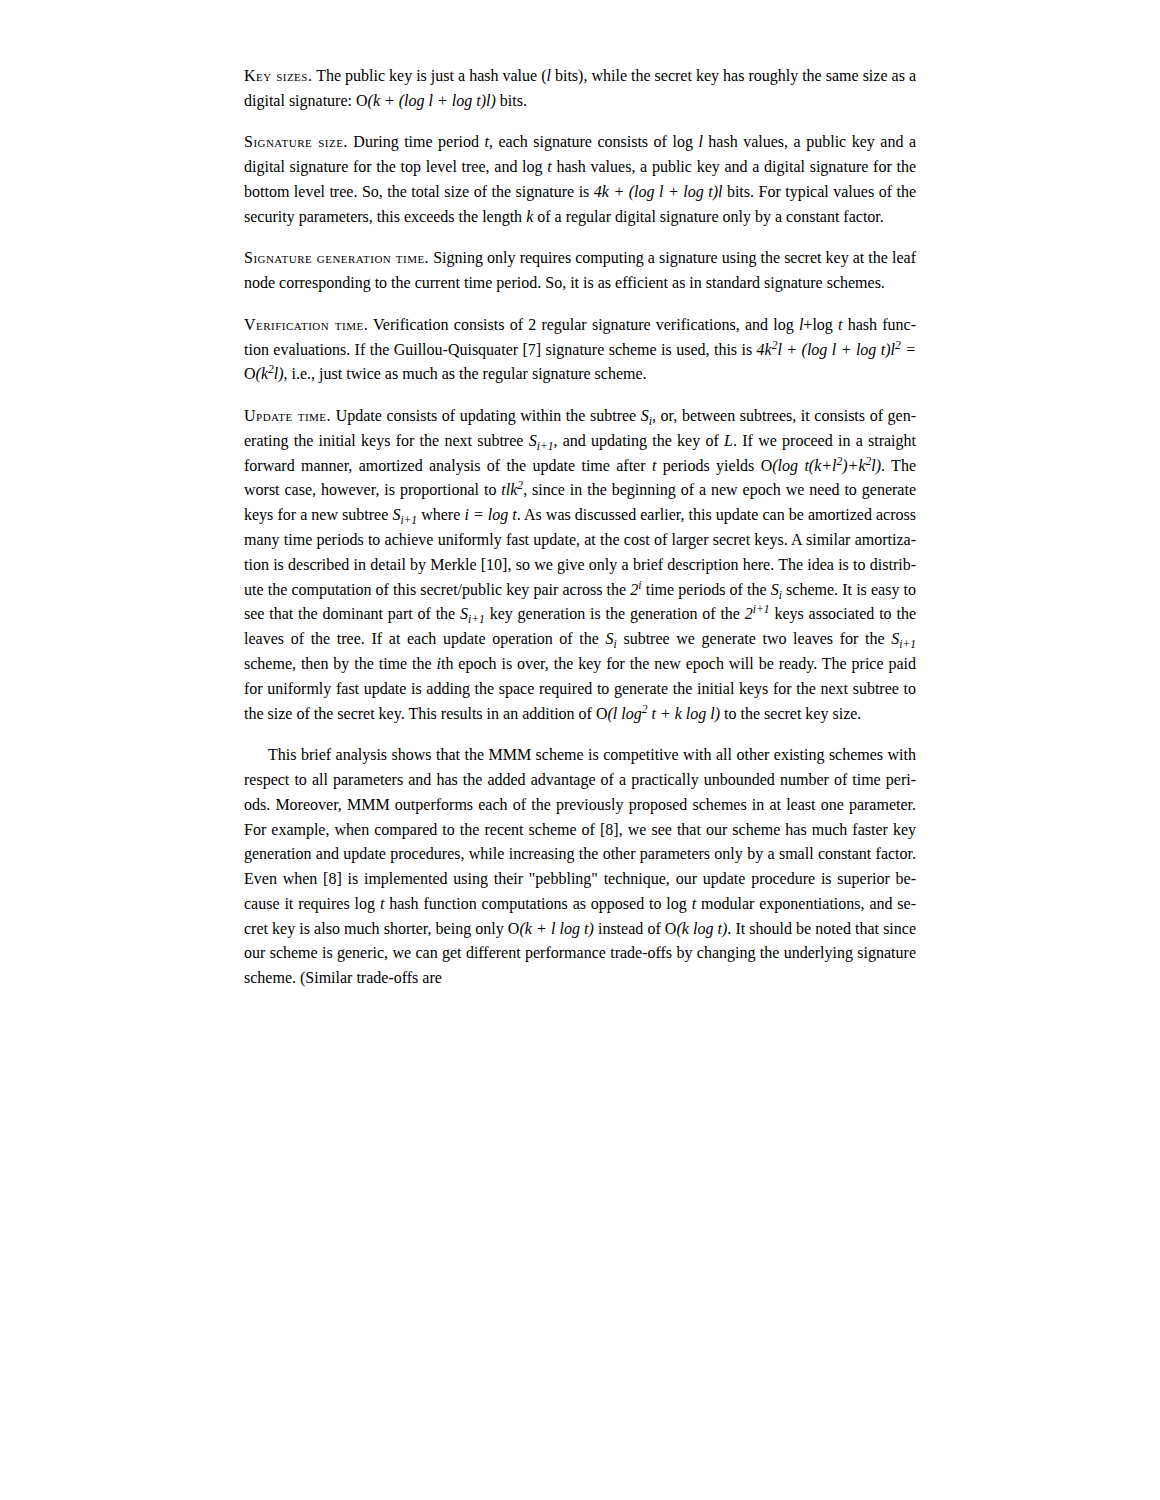Key sizes. The public key is just a hash value (l bits), while the secret key has roughly the same size as a digital signature: O(k + (log l + log t)l) bits.
Signature size. During time period t, each signature consists of log l hash values, a public key and a digital signature for the top level tree, and log t hash values, a public key and a digital signature for the bottom level tree. So, the total size of the signature is 4k + (log l + log t)l bits. For typical values of the security parameters, this exceeds the length k of a regular digital signature only by a constant factor.
Signature generation time. Signing only requires computing a signature using the secret key at the leaf node corresponding to the current time period. So, it is as efficient as in standard signature schemes.
Verification time. Verification consists of 2 regular signature verifications, and log l+log t hash function evaluations. If the Guillou-Quisquater [7] signature scheme is used, this is 4k2l + (log l + log t)l2 = O(k2l), i.e., just twice as much as the regular signature scheme.
Update time. Update consists of updating within the subtree Si, or, between subtrees, it consists of generating the initial keys for the next subtree Si+1, and updating the key of L. If we proceed in a straight forward manner, amortized analysis of the update time after t periods yields O(log t(k+l2)+k2l). The worst case, however, is proportional to tlk2, since in the beginning of a new epoch we need to generate keys for a new subtree Si+1 where i = log t. As was discussed earlier, this update can be amortized across many time periods to achieve uniformly fast update, at the cost of larger secret keys. A similar amortization is described in detail by Merkle [10], so we give only a brief description here. The idea is to distribute the computation of this secret/public key pair across the 2i time periods of the Si scheme. It is easy to see that the dominant part of the Si+1 key generation is the generation of the 2i+1 keys associated to the leaves of the tree. If at each update operation of the Si subtree we generate two leaves for the Si+1 scheme, then by the time the ith epoch is over, the key for the new epoch will be ready. The price paid for uniformly fast update is adding the space required to generate the initial keys for the next subtree to the size of the secret key. This results in an addition of O(l log2 t + k log l) to the secret key size.
This brief analysis shows that the MMM scheme is competitive with all other existing schemes with respect to all parameters and has the added advantage of a practically unbounded number of time periods. Moreover, MMM outperforms each of the previously proposed schemes in at least one parameter. For example, when compared to the recent scheme of [8], we see that our scheme has much faster key generation and update procedures, while increasing the other parameters only by a small constant factor. Even when [8] is implemented using their "pebbling" technique, our update procedure is superior because it requires log t hash function computations as opposed to log t modular exponentiations, and secret key is also much shorter, being only O(k + l log t) instead of O(k log t). It should be noted that since our scheme is generic, we can get different performance trade-offs by changing the underlying signature scheme. (Similar trade-offs are